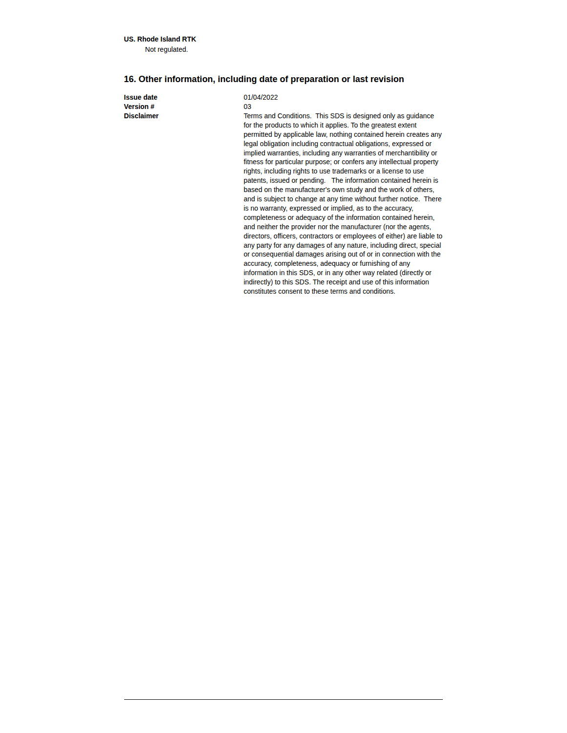US. Rhode Island RTK
Not regulated.
16. Other information, including date of preparation or last revision
| Issue date | 01/04/2022 |
| Version # | 03 |
| Disclaimer | Terms and Conditions. This SDS is designed only as guidance for the products to which it applies. To the greatest extent permitted by applicable law, nothing contained herein creates any legal obligation including contractual obligations, expressed or implied warranties, including any warranties of merchantibility or fitness for particular purpose; or confers any intellectual property rights, including rights to use trademarks or a license to use patents, issued or pending. The information contained herein is based on the manufacturer's own study and the work of others, and is subject to change at any time without further notice. There is no warranty, expressed or implied, as to the accuracy, completeness or adequacy of the information contained herein, and neither the provider nor the manufacturer (nor the agents, directors, officers, contractors or employees of either) are liable to any party for any damages of any nature, including direct, special or consequential damages arising out of or in connection with the accuracy, completeness, adequacy or furnishing of any information in this SDS, or in any other way related (directly or indirectly) to this SDS. The receipt and use of this information constitutes consent to these terms and conditions. |